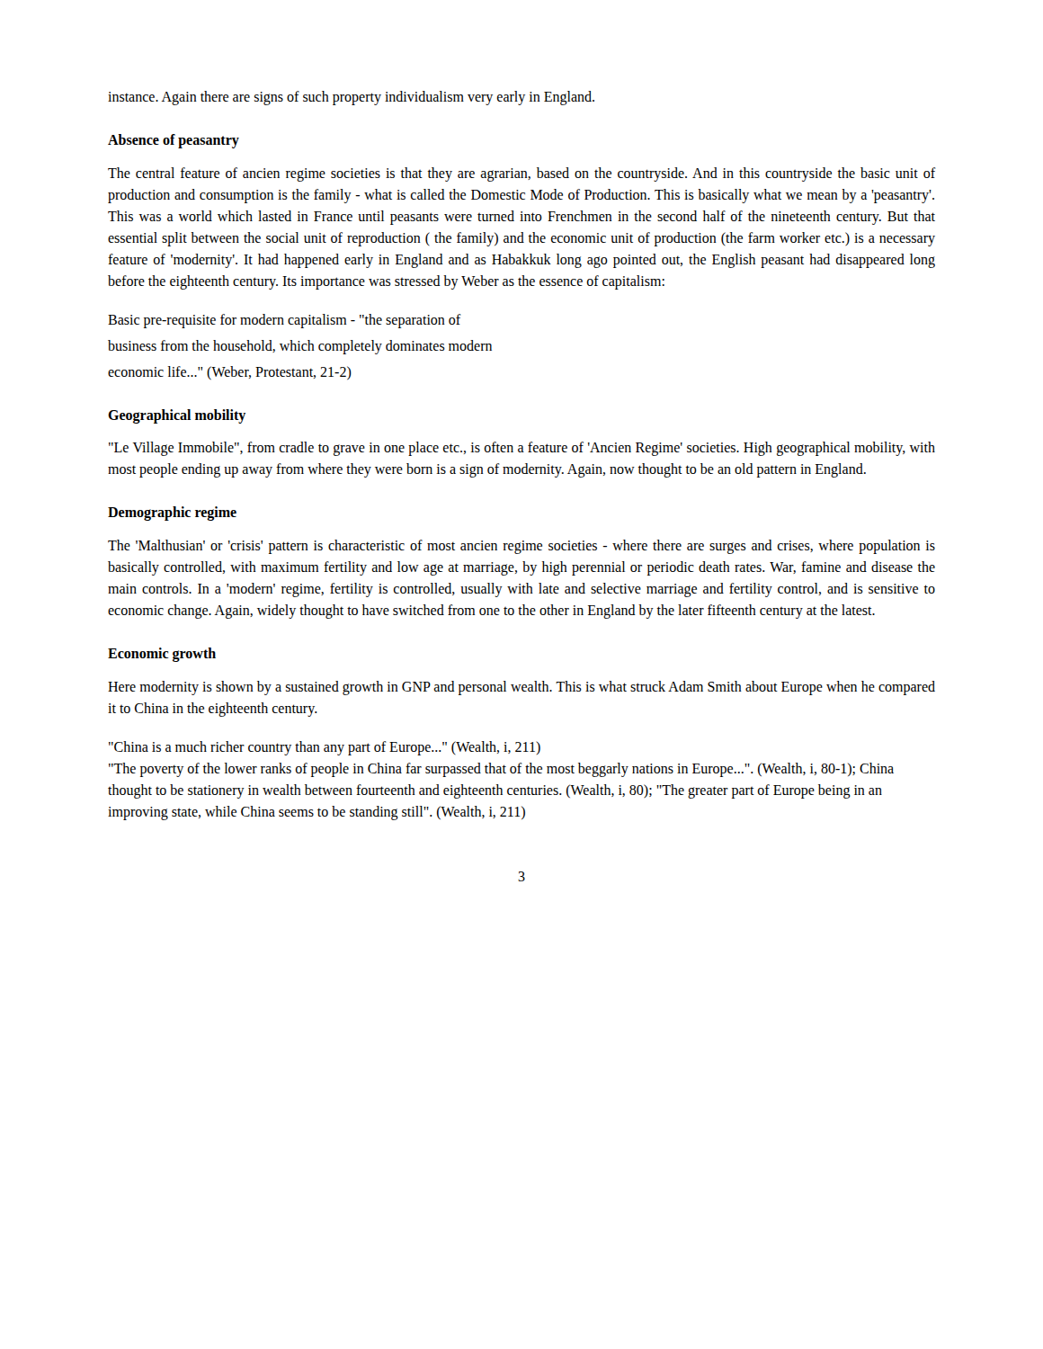instance. Again there are signs of such property individualism very early in England.
Absence of peasantry
The central feature of ancien regime societies is that they are agrarian, based on the countryside. And in this countryside the basic unit of production and consumption is the family - what is called the Domestic Mode of Production. This is basically what we mean by a 'peasantry'. This was a world which lasted in France until peasants were turned into Frenchmen in the second half of the nineteenth century. But that essential split between the social unit of reproduction ( the family) and the economic unit of production (the farm worker etc.) is a necessary feature of 'modernity'. It had happened early in England and as Habakkuk long ago pointed out, the English peasant had disappeared long before the eighteenth century. Its importance was stressed by Weber as the essence of capitalism:
Basic pre-requisite for modern capitalism - "the separation of
business from the household, which completely dominates modern
economic life..." (Weber, Protestant, 21-2)
Geographical mobility
"Le Village Immobile", from cradle to grave in one place etc., is often a feature of 'Ancien Regime' societies. High geographical mobility, with most people ending up away from where they were born is a sign of modernity. Again, now thought to be an old pattern in England.
Demographic regime
The 'Malthusian' or 'crisis' pattern is characteristic of most ancien regime societies - where there are surges and crises, where population is basically controlled, with maximum fertility and low age at marriage, by high perennial or periodic death rates. War, famine and disease the main controls. In a 'modern' regime, fertility is controlled, usually with late and selective marriage and fertility control, and is sensitive to economic change. Again, widely thought to have switched from one to the other in England by the later fifteenth century at the latest.
Economic growth
Here modernity is shown by a sustained growth in GNP and personal wealth. This is what struck Adam Smith about Europe when he compared it to China in the eighteenth century.
"China is a much richer country than any part of Europe..." (Wealth, i, 211)
"The poverty of the lower ranks of people in China far surpassed that of the most beggarly nations in Europe...". (Wealth, i, 80-1); China thought to be stationery in wealth between fourteenth and eighteenth centuries. (Wealth, i, 80); "The greater part of Europe being in an improving state, while China seems to be standing still". (Wealth, i, 211)
3